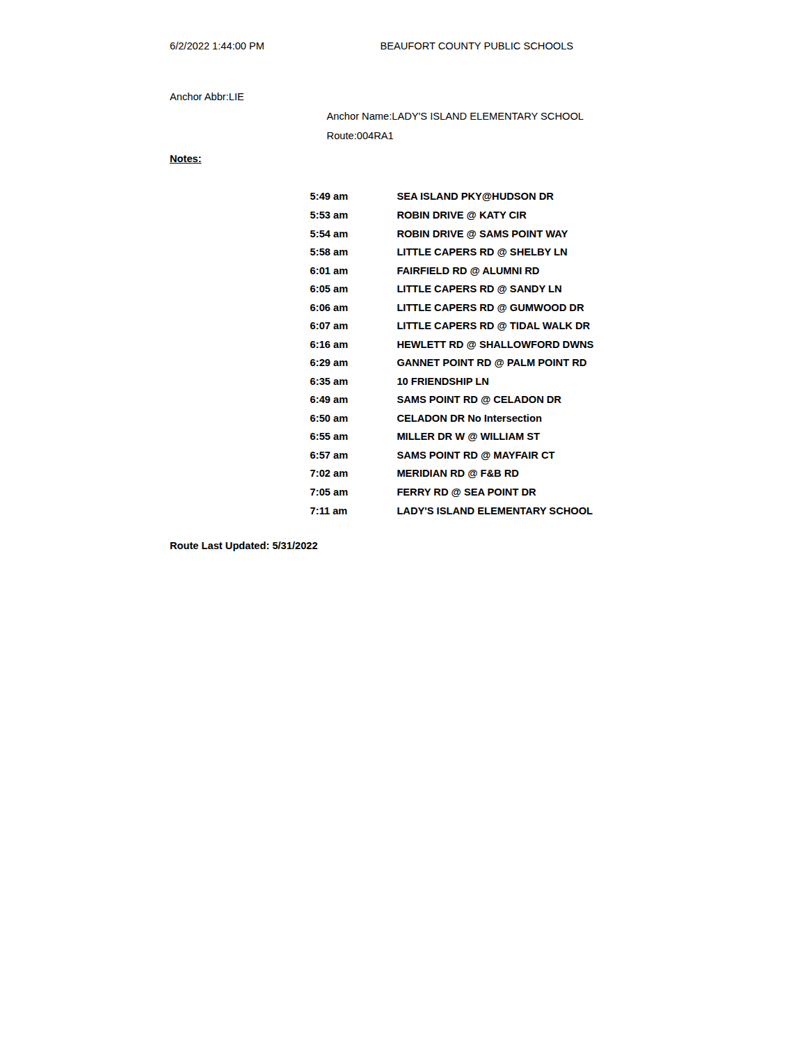6/2/2022 1:44:00 PM
BEAUFORT COUNTY PUBLIC SCHOOLS
Anchor Abbr:LIE
Anchor Name:LADY'S ISLAND ELEMENTARY SCHOOL
Route:004RA1
Notes:
| 5:49 am | SEA ISLAND PKY@HUDSON DR |
| 5:53 am | ROBIN DRIVE @ KATY CIR |
| 5:54 am | ROBIN DRIVE @ SAMS POINT WAY |
| 5:58 am | LITTLE CAPERS RD @ SHELBY LN |
| 6:01 am | FAIRFIELD RD @ ALUMNI RD |
| 6:05 am | LITTLE CAPERS RD @ SANDY LN |
| 6:06 am | LITTLE CAPERS RD @ GUMWOOD DR |
| 6:07 am | LITTLE CAPERS RD @ TIDAL WALK DR |
| 6:16 am | HEWLETT RD @ SHALLOWFORD DWNS |
| 6:29 am | GANNET POINT RD @ PALM POINT RD |
| 6:35 am | 10 FRIENDSHIP LN |
| 6:49 am | SAMS POINT RD @ CELADON DR |
| 6:50 am | CELADON DR No Intersection |
| 6:55 am | MILLER DR W @ WILLIAM ST |
| 6:57 am | SAMS POINT RD @ MAYFAIR CT |
| 7:02 am | MERIDIAN RD @ F&B RD |
| 7:05 am | FERRY RD @ SEA POINT DR |
| 7:11 am | LADY'S ISLAND ELEMENTARY SCHOOL |
Route Last Updated: 5/31/2022